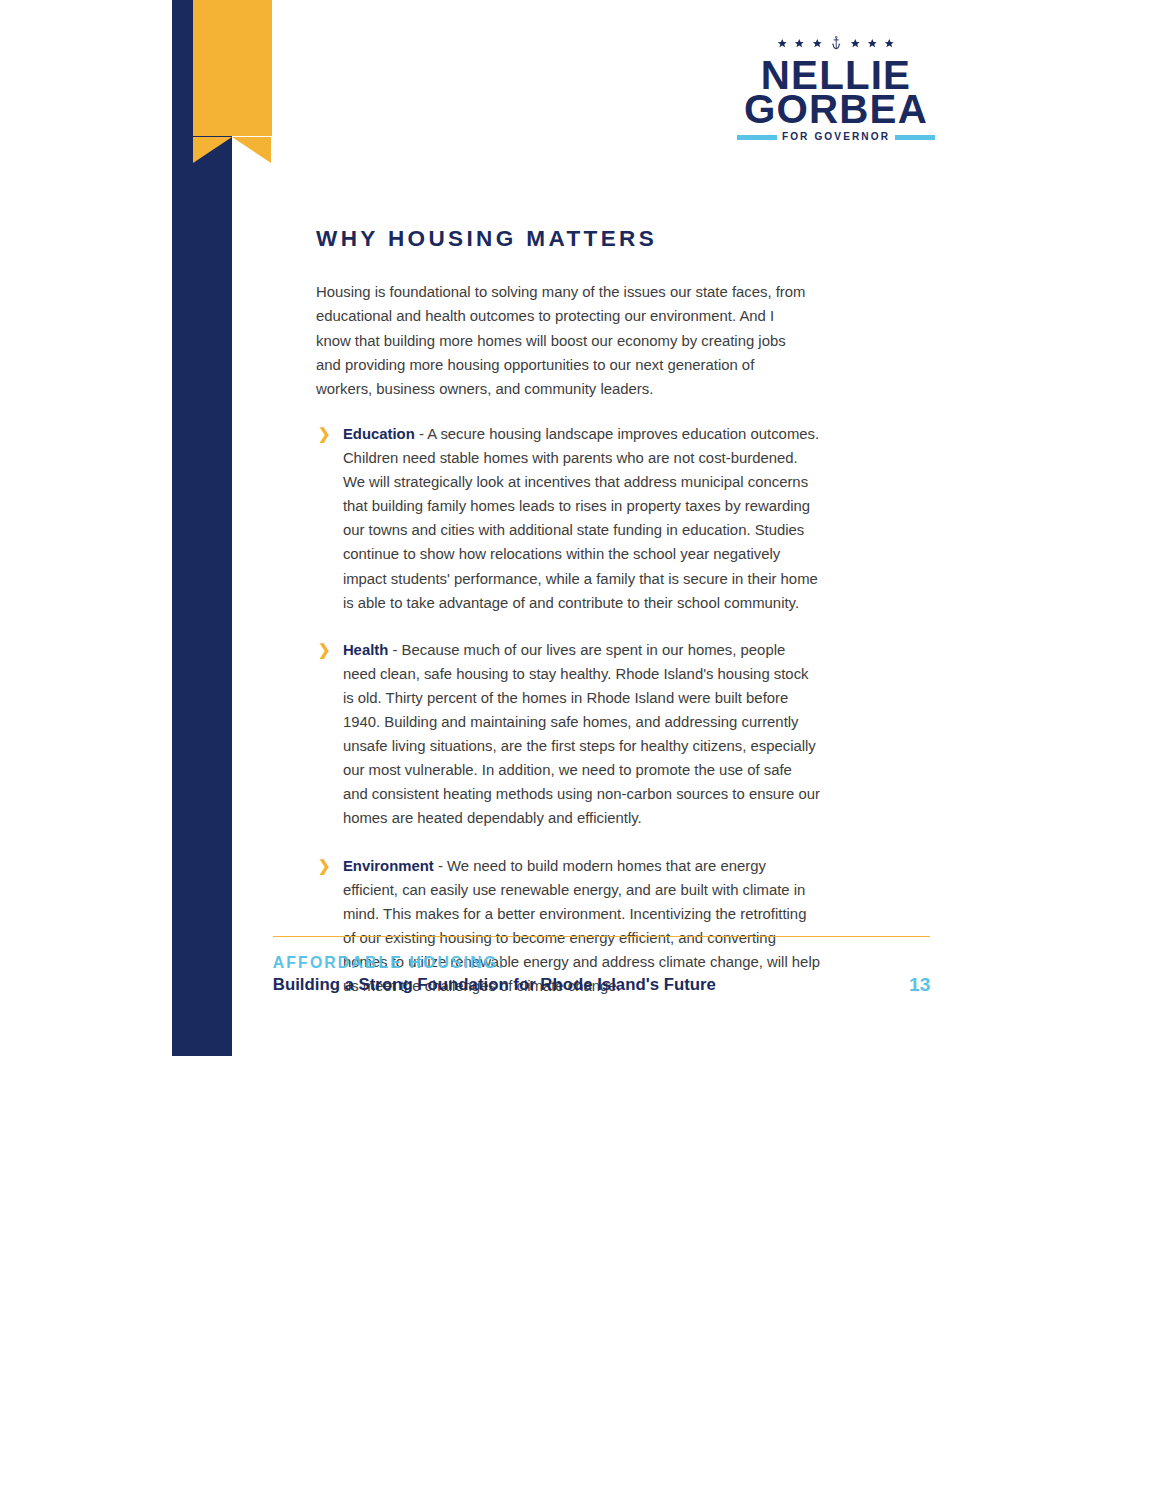NELLIE
GORBEA
FOR GOVERNOR
WHY HOUSING MATTERS
Housing is foundational to solving many of the issues our state faces, from educational and health outcomes to protecting our environment. And I know that building more homes will boost our economy by creating jobs and providing more housing opportunities to our next generation of workers, business owners, and community leaders.
Education - A secure housing landscape improves education outcomes. Children need stable homes with parents who are not cost-burdened. We will strategically look at incentives that address municipal concerns that building family homes leads to rises in property taxes by rewarding our towns and cities with additional state funding in education. Studies continue to show how relocations within the school year negatively impact students' performance, while a family that is secure in their home is able to take advantage of and contribute to their school community.
Health - Because much of our lives are spent in our homes, people need clean, safe housing to stay healthy. Rhode Island's housing stock is old. Thirty percent of the homes in Rhode Island were built before 1940. Building and maintaining safe homes, and addressing currently unsafe living situations, are the first steps for healthy citizens, especially our most vulnerable. In addition, we need to promote the use of safe and consistent heating methods using non-carbon sources to ensure our homes are heated dependably and efficiently.
Environment - We need to build modern homes that are energy efficient, can easily use renewable energy, and are built with climate in mind. This makes for a better environment. Incentivizing the retrofitting of our existing housing to become energy efficient, and converting homes to utilize renewable energy and address climate change, will help us meet the challenges of climate change.
Affordable Housing:
Building a Strong Foundation for Rhode Island's Future
13